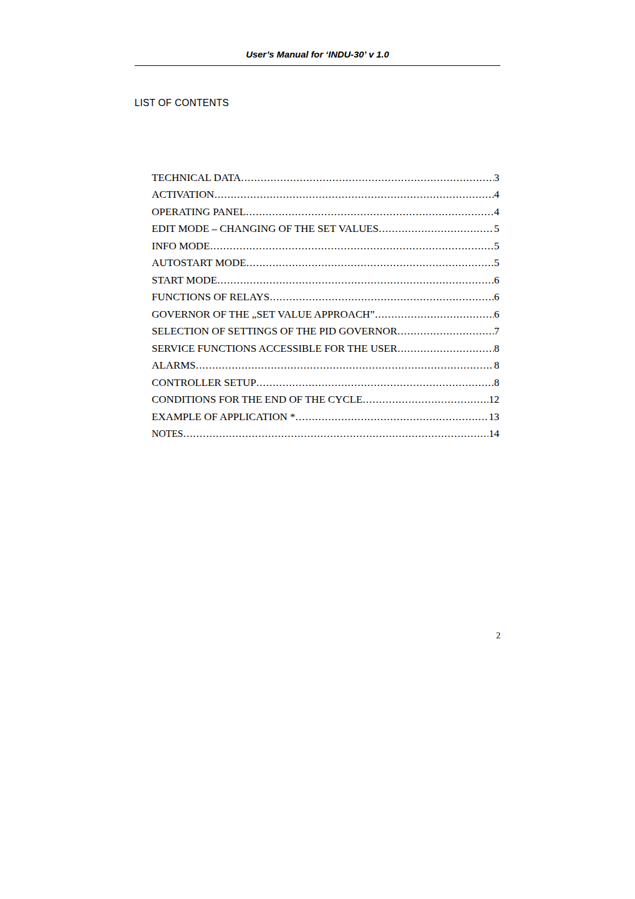User’s Manual for ‘INDU-30’ v 1.0
LIST OF CONTENTS
TECHNICAL DATA .......................................................................................... 3
ACTIVATION .................................................................................................. 4
OPERATING PANEL ....................................................................................... 4
EDIT MODE – CHANGING OF THE SET VALUES ...................................... 5
INFO MODE ................................................................................................... 5
AUTOSTART MODE ........................................................................................ 5
START MODE ................................................................................................ 6
FUNCTIONS OF RELAYS .............................................................................. 6
GOVERNOR OF THE „SET VALUE APPROACH” ....................................... 6
SELECTION OF SETTINGS OF THE PID GOVERNOR ............................... 7
SERVICE FUNCTIONS ACCESSIBLE FOR THE USER ............................... 8
ALARMS ....................................................................................................... 8
CONTROLLER SETUP .................................................................................... 8
CONDITIONS FOR THE END OF THE CYCLE ........................................... 12
EXAMPLE OF APPLICATION * .................................................................. 13
NOTES .......................................................................................................... 14
2